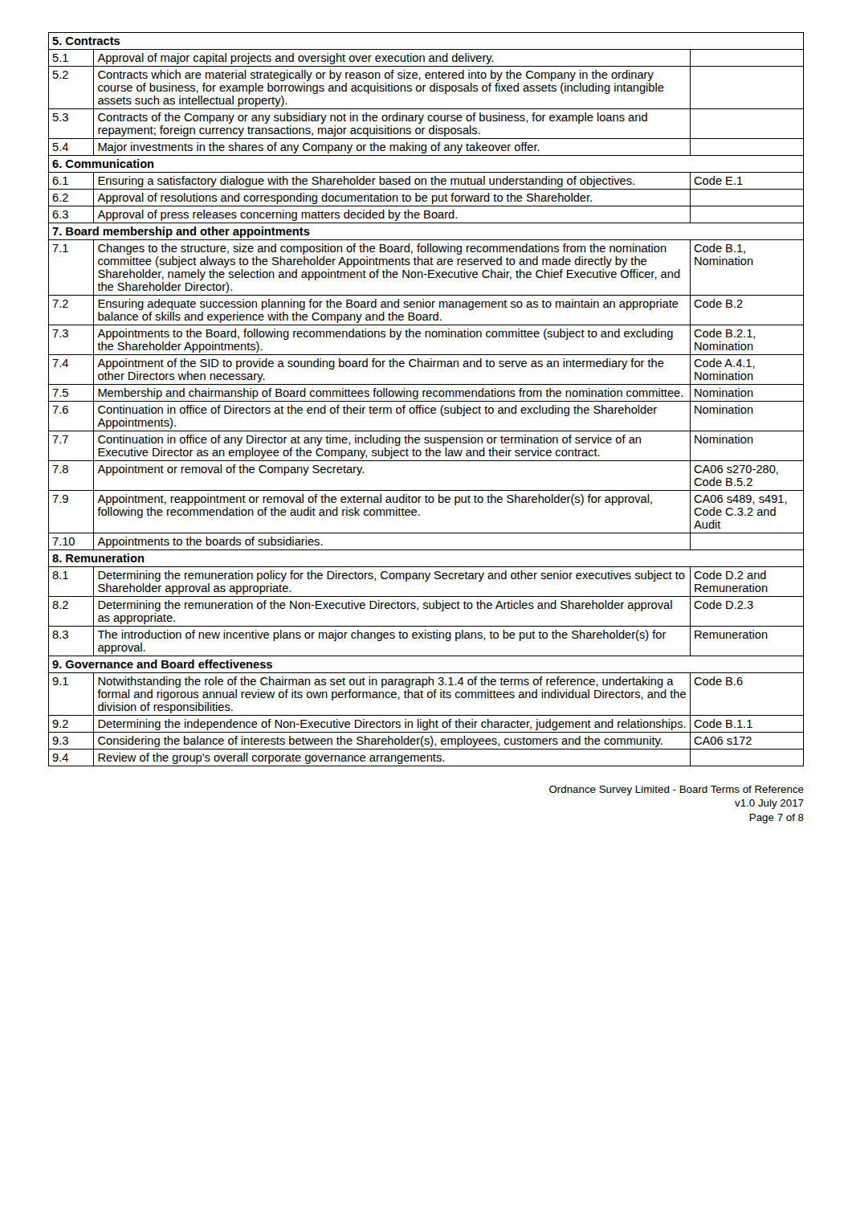| 5. Contracts |
| 5.1 | Approval of major capital projects and oversight over execution and delivery. | |
| 5.2 | Contracts which are material strategically or by reason of size, entered into by the Company in the ordinary course of business, for example borrowings and acquisitions or disposals of fixed assets (including intangible assets such as intellectual property). | |
| 5.3 | Contracts of the Company or any subsidiary not in the ordinary course of business, for example loans and repayment; foreign currency transactions, major acquisitions or disposals. | |
| 5.4 | Major investments in the shares of any Company or the making of any takeover offer. | |
| 6. Communication |
| 6.1 | Ensuring a satisfactory dialogue with the Shareholder based on the mutual understanding of objectives. | Code E.1 |
| 6.2 | Approval of resolutions and corresponding documentation to be put forward to the Shareholder. | |
| 6.3 | Approval of press releases concerning matters decided by the Board. | |
| 7. Board membership and other appointments |
| 7.1 | Changes to the structure, size and composition of the Board, following recommendations from the nomination committee (subject always to the Shareholder Appointments that are reserved to and made directly by the Shareholder, namely the selection and appointment of the Non-Executive Chair, the Chief Executive Officer, and the Shareholder Director). | Code B.1, Nomination |
| 7.2 | Ensuring adequate succession planning for the Board and senior management so as to maintain an appropriate balance of skills and experience with the Company and the Board. | Code B.2 |
| 7.3 | Appointments to the Board, following recommendations by the nomination committee (subject to and excluding the Shareholder Appointments). | Code B.2.1, Nomination |
| 7.4 | Appointment of the SID to provide a sounding board for the Chairman and to serve as an intermediary for the other Directors when necessary. | Code A.4.1, Nomination |
| 7.5 | Membership and chairmanship of Board committees following recommendations from the nomination committee. | Nomination |
| 7.6 | Continuation in office of Directors at the end of their term of office (subject to and excluding the Shareholder Appointments). | Nomination |
| 7.7 | Continuation in office of any Director at any time, including the suspension or termination of service of an Executive Director as an employee of the Company, subject to the law and their service contract. | Nomination |
| 7.8 | Appointment or removal of the Company Secretary. | CA06 s270-280, Code B.5.2 |
| 7.9 | Appointment, reappointment or removal of the external auditor to be put to the Shareholder(s) for approval, following the recommendation of the audit and risk committee. | CA06 s489, s491, Code C.3.2 and Audit |
| 7.10 | Appointments to the boards of subsidiaries. | |
| 8. Remuneration |
| 8.1 | Determining the remuneration policy for the Directors, Company Secretary and other senior executives subject to Shareholder approval as appropriate. | Code D.2 and Remuneration |
| 8.2 | Determining the remuneration of the Non-Executive Directors, subject to the Articles and Shareholder approval as appropriate. | Code D.2.3 |
| 8.3 | The introduction of new incentive plans or major changes to existing plans, to be put to the Shareholder(s) for approval. | Remuneration |
| 9. Governance and Board effectiveness |
| 9.1 | Notwithstanding the role of the Chairman as set out in paragraph 3.1.4 of the terms of reference, undertaking a formal and rigorous annual review of its own performance, that of its committees and individual Directors, and the division of responsibilities. | Code B.6 |
| 9.2 | Determining the independence of Non-Executive Directors in light of their character, judgement and relationships. | Code B.1.1 |
| 9.3 | Considering the balance of interests between the Shareholder(s), employees, customers and the community. | CA06 s172 |
| 9.4 | Review of the group's overall corporate governance arrangements. | |
Ordnance Survey Limited - Board Terms of Reference
v1.0 July 2017
Page 7 of 8